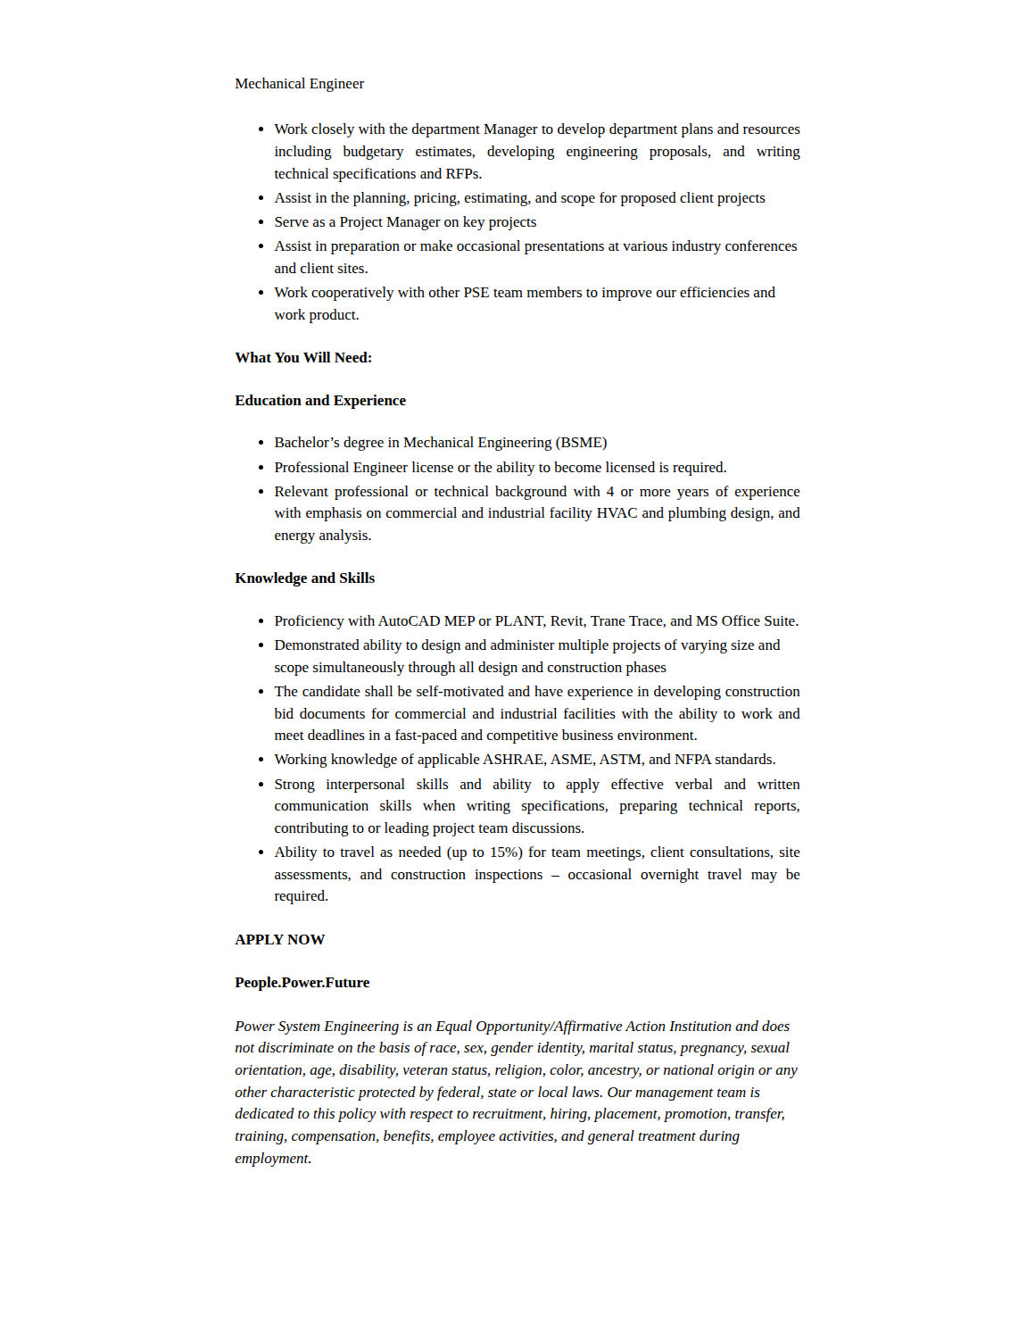Mechanical Engineer
Work closely with the department Manager to develop department plans and resources including budgetary estimates, developing engineering proposals, and writing technical specifications and RFPs.
Assist in the planning, pricing, estimating, and scope for proposed client projects
Serve as a Project Manager on key projects
Assist in preparation or make occasional presentations at various industry conferences and client sites.
Work cooperatively with other PSE team members to improve our efficiencies and work product.
What You Will Need:
Education and Experience
Bachelor’s degree in Mechanical Engineering (BSME)
Professional Engineer license or the ability to become licensed is required.
Relevant professional or technical background with 4 or more years of experience with emphasis on commercial and industrial facility HVAC and plumbing design, and energy analysis.
Knowledge and Skills
Proficiency with AutoCAD MEP or PLANT, Revit, Trane Trace, and MS Office Suite.
Demonstrated ability to design and administer multiple projects of varying size and scope simultaneously through all design and construction phases
The candidate shall be self-motivated and have experience in developing construction bid documents for commercial and industrial facilities with the ability to work and meet deadlines in a fast-paced and competitive business environment.
Working knowledge of applicable ASHRAE, ASME, ASTM, and NFPA standards.
Strong interpersonal skills and ability to apply effective verbal and written communication skills when writing specifications, preparing technical reports, contributing to or leading project team discussions.
Ability to travel as needed (up to 15%) for team meetings, client consultations, site assessments, and construction inspections – occasional overnight travel may be required.
APPLY NOW
People.Power.Future
Power System Engineering is an Equal Opportunity/Affirmative Action Institution and does not discriminate on the basis of race, sex, gender identity, marital status, pregnancy, sexual orientation, age, disability, veteran status, religion, color, ancestry, or national origin or any other characteristic protected by federal, state or local laws. Our management team is dedicated to this policy with respect to recruitment, hiring, placement, promotion, transfer, training, compensation, benefits, employee activities, and general treatment during employment.